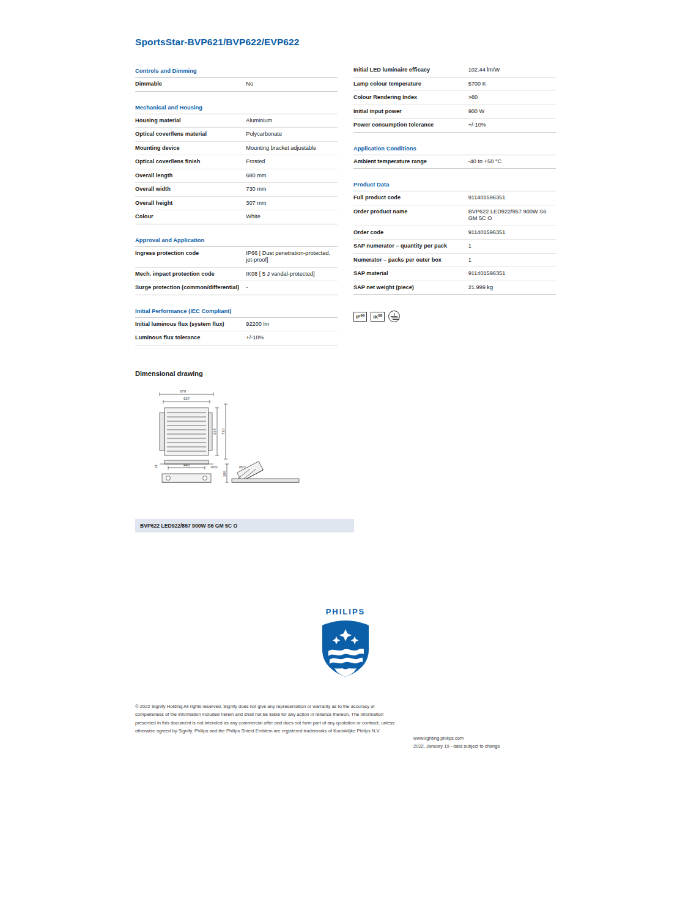SportsStar-BVP621/BVP622/EVP622
Controls and Dimming
| Dimmable | No |
Mechanical and Housing
| Housing material | Aluminium |
| Optical cover/lens material | Polycarbonate |
| Mounting device | Mounting bracket adjustable |
| Optical cover/lens finish | Frosted |
| Overall length | 680 mm |
| Overall width | 730 mm |
| Overall height | 307 mm |
| Colour | White |
Approval and Application
| Ingress protection code | IP66 [ Dust penetration-protected, jet-proof] |
| Mech. impact protection code | IK08 [ 5 J vandal-protected] |
| Surge protection (common/differential) | - |
Initial Performance (IEC Compliant)
| Initial luminous flux (system flux) | 92200 lm |
| Luminous flux tolerance | +/-10% |
| Initial LED luminaire efficacy | 102.44 lm/W |
| Lamp colour temperature | 5700 K |
| Colour Rendering Index | >80 |
| Initial input power | 900 W |
| Power consumption tolerance | +/-10% |
Application Conditions
| Ambient temperature range | -40 to +50 °C |
Product Data
| Full product code | 911401596351 |
| Order product name | BVP622 LED922/857 900W S6 GM 5C O |
| Order code | 911401596351 |
| SAP numerator – quantity per pack | 1 |
| Numerator – packs per outer box | 1 |
| SAP material | 911401596351 |
| SAP net weight (piece) | 21.999 kg |
IP66 IK08
Dimensional drawing
679 637 624 730 440 21 Ø21 Ø21 306
BVP622 LED922/857 900W S6 GM 5C O
PHILIPS
© 2022 Signify Holding All rights reserved. Signify does not give any representation or warranty as to the accuracy or completeness of the information included herein and shall not be liable for any action in reliance thereon. The information presented in this document is not intended as any commercial offer and does not form part of any quotation or contract, unless otherwise agreed by Signify. Philips and the Philips Shield Emblem are registered trademarks of Koninklijke Philips N.V.
www.lighting.philips.com
2022, January 19 - data subject to change